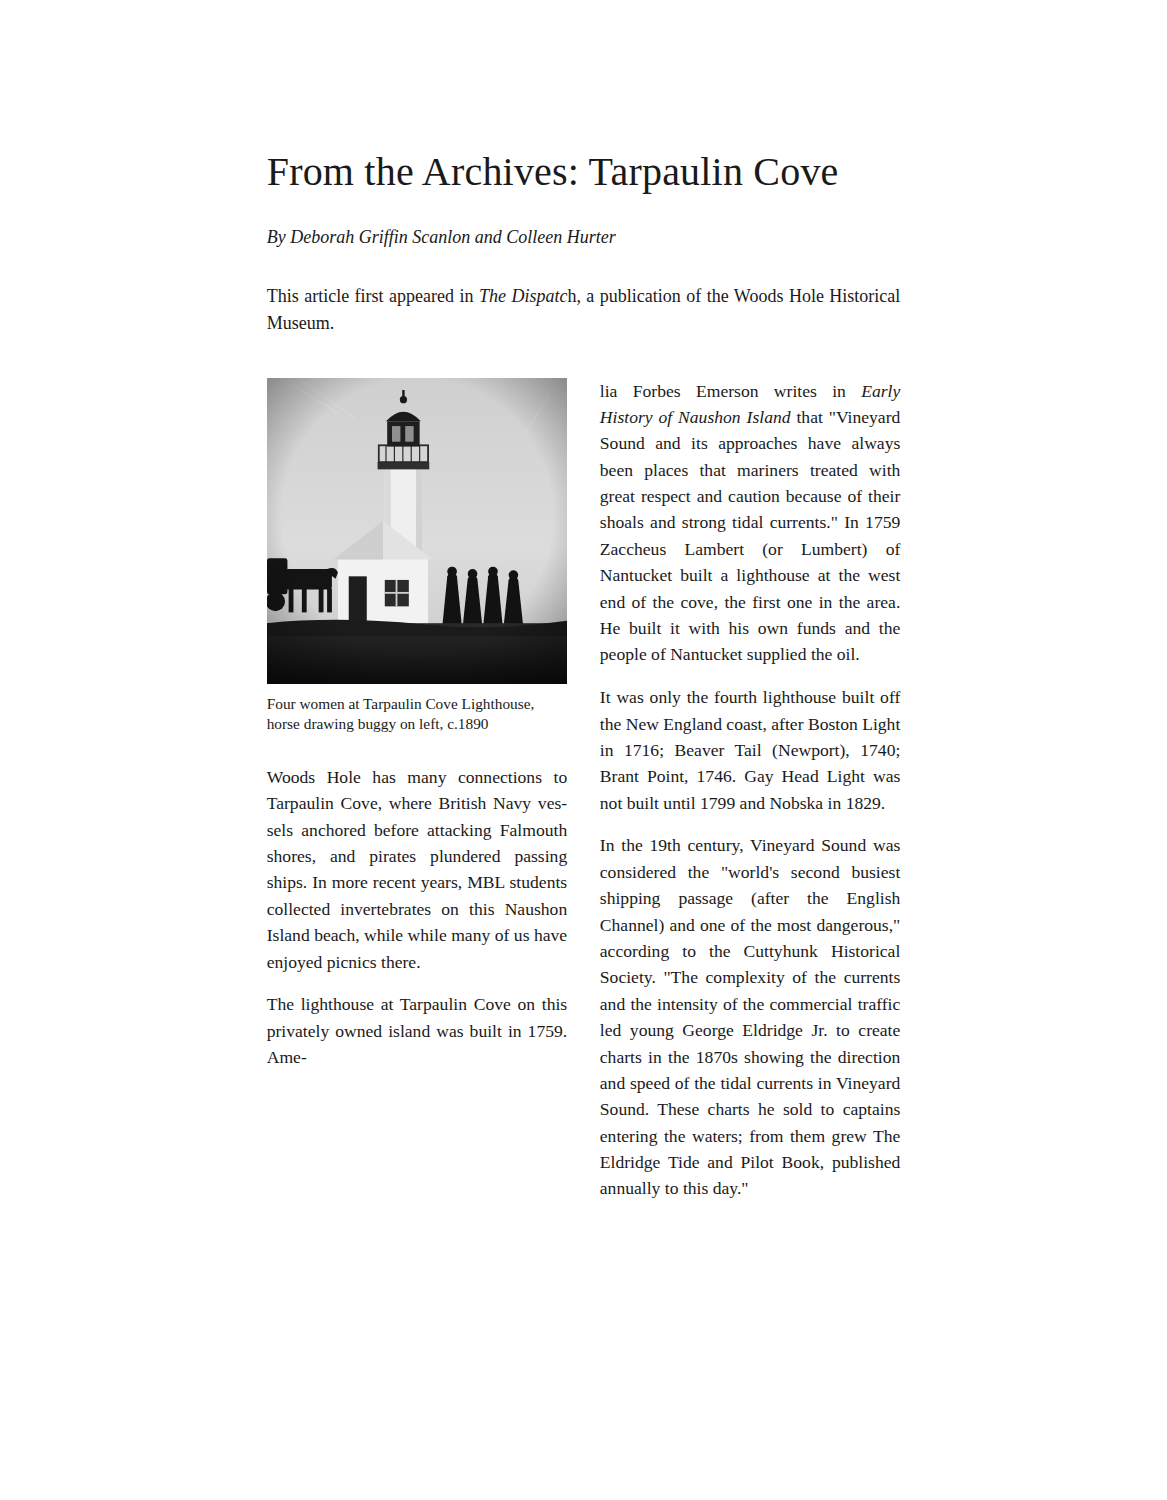From the Archives: Tarpaulin Cove
By Deborah Griffin Scanlon and Colleen Hurter
This article first appeared in The Dispatch, a publication of the Woods Hole Historical Museum.
Four women at Tarpaulin Cove Lighthouse,
horse drawing buggy on left, c.1890
Woods Hole has many connections to Tarpaulin Cove, where British Navy vessels anchored before attacking Falmouth shores, and pirates plundered passing ships. In more recent years, MBL students collected invertebrates on this Naushon Island beach, while while many of us have enjoyed picnics there.
The lighthouse at Tarpaulin Cove on this privately owned island was built in 1759. Ame-
lia Forbes Emerson writes in Early History of Naushon Island that "Vineyard Sound and its approaches have always been places that mariners treated with great respect and caution because of their shoals and strong tidal currents." In 1759 Zaccheus Lambert (or Lumbert) of Nantucket built a lighthouse at the west end of the cove, the first one in the area. He built it with his own funds and the people of Nantucket supplied the oil.
It was only the fourth lighthouse built off the New England coast, after Boston Light in 1716; Beaver Tail (Newport), 1740; Brant Point, 1746. Gay Head Light was not built until 1799 and Nobska in 1829.
In the 19th century, Vineyard Sound was considered the "world's second busiest shipping passage (after the English Channel) and one of the most dangerous," according to the Cuttyhunk Historical Society. "The complexity of the currents and the intensity of the commercial traffic led young George Eldridge Jr. to create charts in the 1870s showing the direction and speed of the tidal currents in Vineyard Sound. These charts he sold to captains entering the waters; from them grew The Eldridge Tide and Pilot Book, published annually to this day."